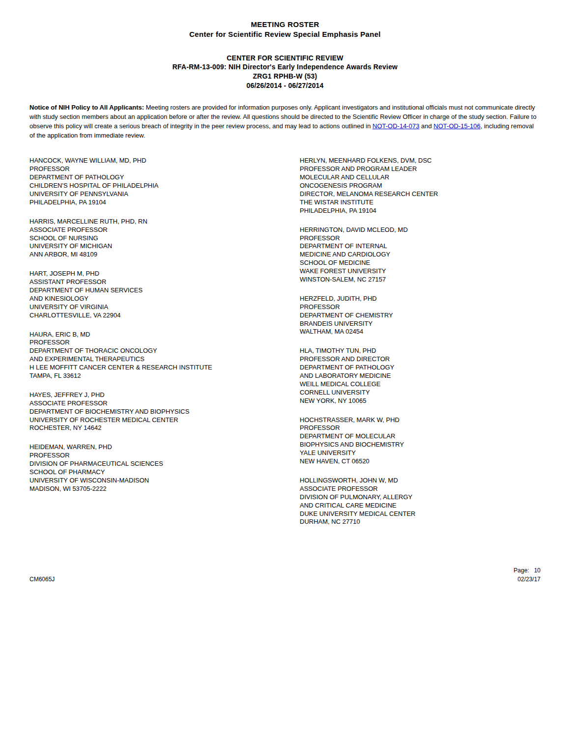MEETING ROSTER
Center for Scientific Review Special Emphasis Panel
CENTER FOR SCIENTIFIC REVIEW
RFA-RM-13-009: NIH Director's Early Independence Awards Review
ZRG1 RPHB-W (53)
06/26/2014 - 06/27/2014
Notice of NIH Policy to All Applicants: Meeting rosters are provided for information purposes only. Applicant investigators and institutional officials must not communicate directly with study section members about an application before or after the review. All questions should be directed to the Scientific Review Officer in charge of the study section. Failure to observe this policy will create a serious breach of integrity in the peer review process, and may lead to actions outlined in NOT-OD-14-073 and NOT-OD-15-106, including removal of the application from immediate review.
HANCOCK, WAYNE WILLIAM, MD, PHD
PROFESSOR
DEPARTMENT OF PATHOLOGY
CHILDREN'S HOSPITAL OF PHILADELPHIA
UNIVERSITY OF PENNSYLVANIA
PHILADELPHIA, PA 19104
HARRIS, MARCELLINE RUTH, PHD, RN
ASSOCIATE PROFESSOR
SCHOOL OF NURSING
UNIVERSITY OF MICHIGAN
ANN ARBOR, MI 48109
HART, JOSEPH M, PHD
ASSISTANT PROFESSOR
DEPARTMENT OF HUMAN SERVICES
AND KINESIOLOGY
UNIVERSITY OF VIRGINIA
CHARLOTTESVILLE, VA 22904
HAURA, ERIC B, MD
PROFESSOR
DEPARTMENT OF THORACIC ONCOLOGY
AND EXPERIMENTAL THERAPEUTICS
H LEE MOFFITT CANCER CENTER & RESEARCH INSTITUTE
TAMPA, FL 33612
HAYES, JEFFREY J, PHD
ASSOCIATE PROFESSOR
DEPARTMENT OF BIOCHEMISTRY AND BIOPHYSICS
UNIVERSITY OF ROCHESTER MEDICAL CENTER
ROCHESTER, NY 14642
HEIDEMAN, WARREN, PHD
PROFESSOR
DIVISION OF PHARMACEUTICAL SCIENCES
SCHOOL OF PHARMACY
UNIVERSITY OF WISCONSIN-MADISON
MADISON, WI 53705-2222
HERLYN, MEENHARD FOLKENS, DVM, DSC
PROFESSOR AND PROGRAM LEADER
MOLECULAR AND CELLULAR
ONCOGENESIS PROGRAM
DIRECTOR, MELANOMA RESEARCH CENTER
THE WISTAR INSTITUTE
PHILADELPHIA, PA 19104
HERRINGTON, DAVID MCLEOD, MD
PROFESSOR
DEPARTMENT OF INTERNAL
MEDICINE AND CARDIOLOGY
SCHOOL OF MEDICINE
WAKE FOREST UNIVERSITY
WINSTON-SALEM, NC 27157
HERZFELD, JUDITH, PHD
PROFESSOR
DEPARTMENT OF CHEMISTRY
BRANDEIS UNIVERSITY
WALTHAM, MA 02454
HLA, TIMOTHY TUN, PHD
PROFESSOR AND DIRECTOR
DEPARTMENT OF PATHOLOGY
AND LABORATORY MEDICINE
WEILL MEDICAL COLLEGE
CORNELL UNIVERSITY
NEW YORK, NY 10065
HOCHSTRASSER, MARK W, PHD
PROFESSOR
DEPARTMENT OF MOLECULAR
BIOPHYSICS AND BIOCHEMISTRY
YALE UNIVERSITY
NEW HAVEN, CT 06520
HOLLINGSWORTH, JOHN W, MD
ASSOCIATE PROFESSOR
DIVISION OF PULMONARY, ALLERGY
AND CRITICAL CARE MEDICINE
DUKE UNIVERSITY MEDICAL CENTER
DURHAM, NC 27710
CM6065J
Page: 10
02/23/17